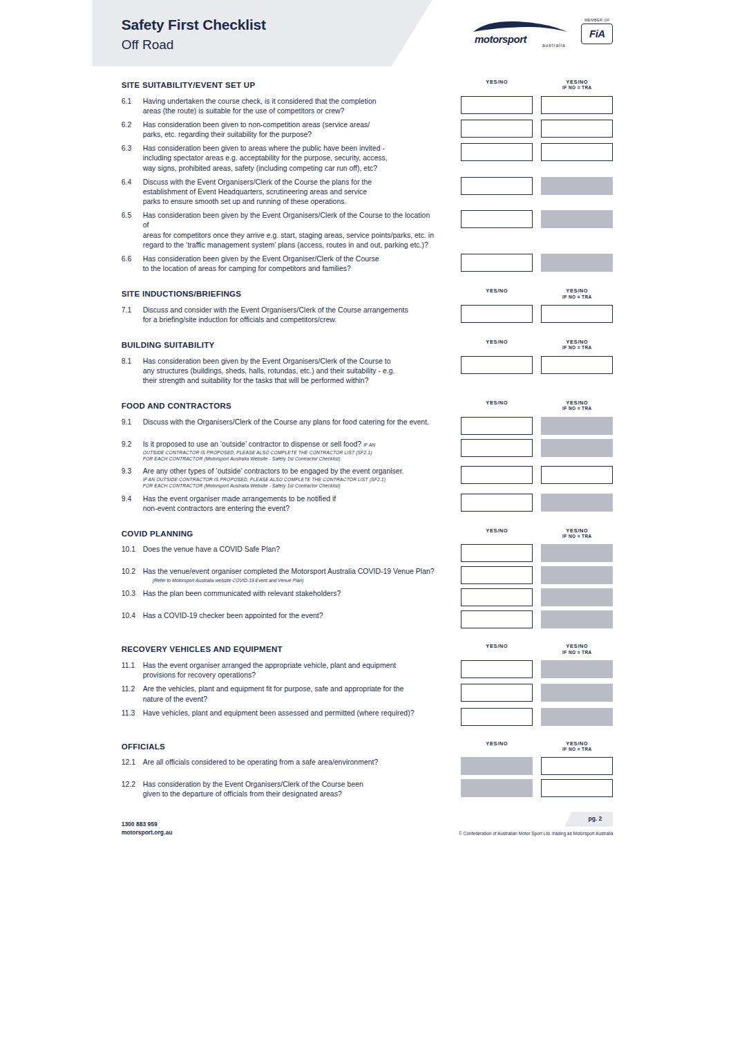Safety First Checklist
Off Road
motorsport australia
MEMBER OF
FiA
Site Suitability/Event Set Up
YES/NO
YES/NOIF NO = TRA
6.1 Having undertaken the course check, is it considered that the completion
areas (the route) is suitable for the use of competitors or crew?
6.2 Has consideration been given to non-competition areas (service areas/
parks, etc. regarding their suitability for the purpose?
6.3 Has consideration been given to areas where the public have been invited -
including spectator areas e.g. acceptability for the purpose, security, access,
way signs, prohibited areas, safety (including competing car run off), etc?
6.4 Discuss with the Event Organisers/Clerk of the Course the plans for the
establishment of Event Headquarters, scrutineering areas and service
parks to ensure smooth set up and running of these operations.
6.5 Has consideration been given by the Event Organisers/Clerk of the Course to the location of
areas for competitors once they arrive e.g. start, staging areas, service points/parks, etc. in
regard to the ‘traffic management system’ plans (access, routes in and out, parking etc.)?
6.6 Has consideration been given by the Event Organiser/Clerk of the Course
to the location of areas for camping for competitors and families?
Site Inductions/Briefings
YES/NO
YES/NOIF NO = TRA
7.1 Discuss and consider with the Event Organisers/Clerk of the Course arrangements
for a briefing/site induction for officials and competitors/crew.
Building Suitability
YES/NO
YES/NOIF NO = TRA
8.1 Has consideration been given by the Event Organisers/Clerk of the Course to
any structures (buildings, sheds, halls, rotundas, etc.) and their suitability - e.g.
their strength and suitability for the tasks that will be performed within?
Food and Contractors
YES/NO
YES/NOIF NO = TRA
9.1 Discuss with the Organisers/Clerk of the Course any plans for food catering for the event.
9.2 Is it proposed to use an ‘outside’ contractor to dispense or sell food? IF AN OUTSIDE CONTRACTOR IS PROPOSED, PLEASE ALSO COMPLETE THE CONTRACTOR LIST (SF2.1)
FOR EACH CONTRACTOR (Motorsport Australia Website - Safety 1st Contractor Checklist)
9.3 Are any other types of ‘outside’ contractors to be engaged by the event organiser. IF AN OUTSIDE CONTRACTOR IS PROPOSED, PLEASE ALSO COMPLETE THE CONTRACTOR LIST (SF2.1)
FOR EACH CONTRACTOR (Motorsport Australia Website - Safety 1st Contractor Checklist)
9.4 Has the event organiser made arrangements to be notified if
non-event contractors are entering the event?
COVID Planning
YES/NO
YES/NOIF NO = TRA
10.1 Does the venue have a COVID Safe Plan?
10.2 Has the venue/event organiser completed the Motorsport Australia COVID-19 Venue Plan? (Refer to Motorsport Australia website COVID-19 Event and Venue Plan)
10.3 Has the plan been communicated with relevant stakeholders?
10.4 Has a COVID-19 checker been appointed for the event?
Recovery Vehicles and Equipment
YES/NO
YES/NOIF NO = TRA
11.1 Has the event organiser arranged the appropriate vehicle, plant and equipment
provisions for recovery operations?
11.2 Are the vehicles, plant and equipment fit for purpose, safe and appropriate for the
nature of the event?
11.3 Have vehicles, plant and equipment been assessed and permitted (where required)?
Officials
YES/NO
YES/NOIF NO = TRA
12.1 Are all officials considered to be operating from a safe area/environment?
12.2 Has consideration by the Event Organisers/Clerk of the Course been
given to the departure of officials from their designated areas?
1300 883 959
motorsport.org.au
pg. 2
© Confederation of Australian Motor Sport Ltd. trading as Motorsport Australia